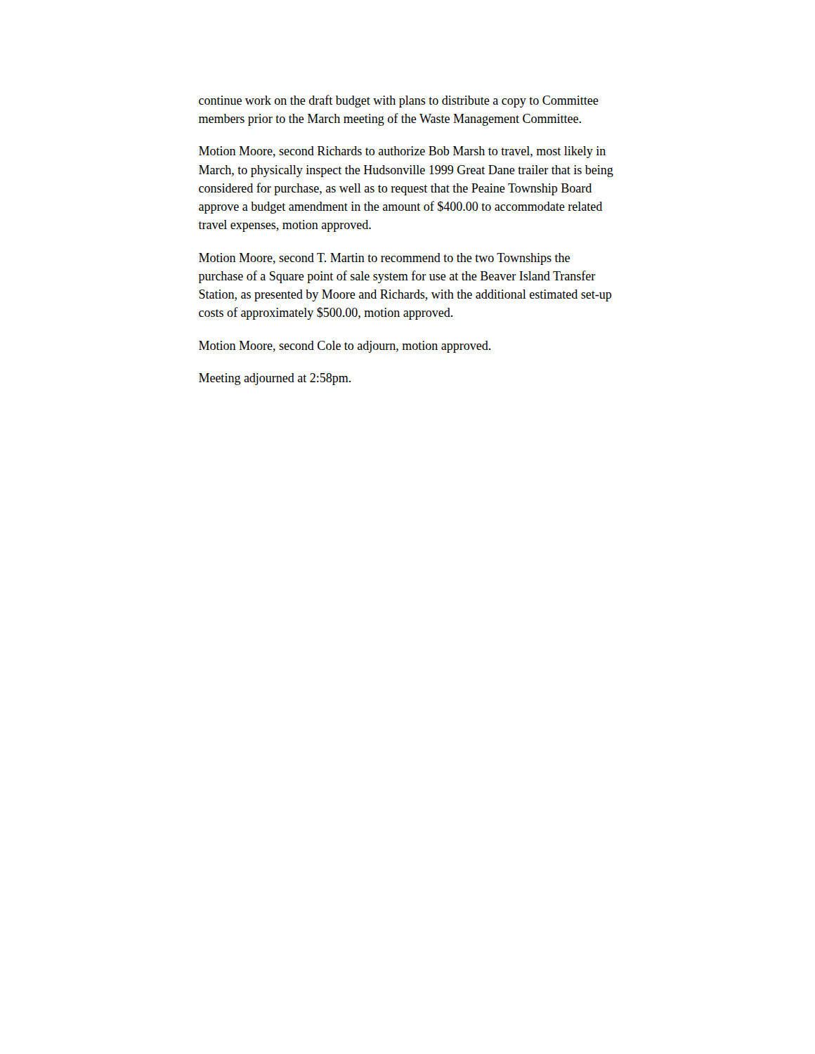continue work on the draft budget with plans to distribute a copy to Committee members prior to the March meeting of the Waste Management Committee.
Motion Moore, second Richards to authorize Bob Marsh to travel, most likely in March, to physically inspect the Hudsonville 1999 Great Dane trailer that is being considered for purchase, as well as to request that the Peaine Township Board approve a budget amendment in the amount of $400.00 to accommodate related travel expenses, motion approved.
Motion Moore, second T. Martin to recommend to the two Townships the purchase of a Square point of sale system for use at the Beaver Island Transfer Station, as presented by Moore and Richards, with the additional estimated set-up costs of approximately $500.00, motion approved.
Motion Moore, second Cole to adjourn, motion approved.
Meeting adjourned at 2:58pm.